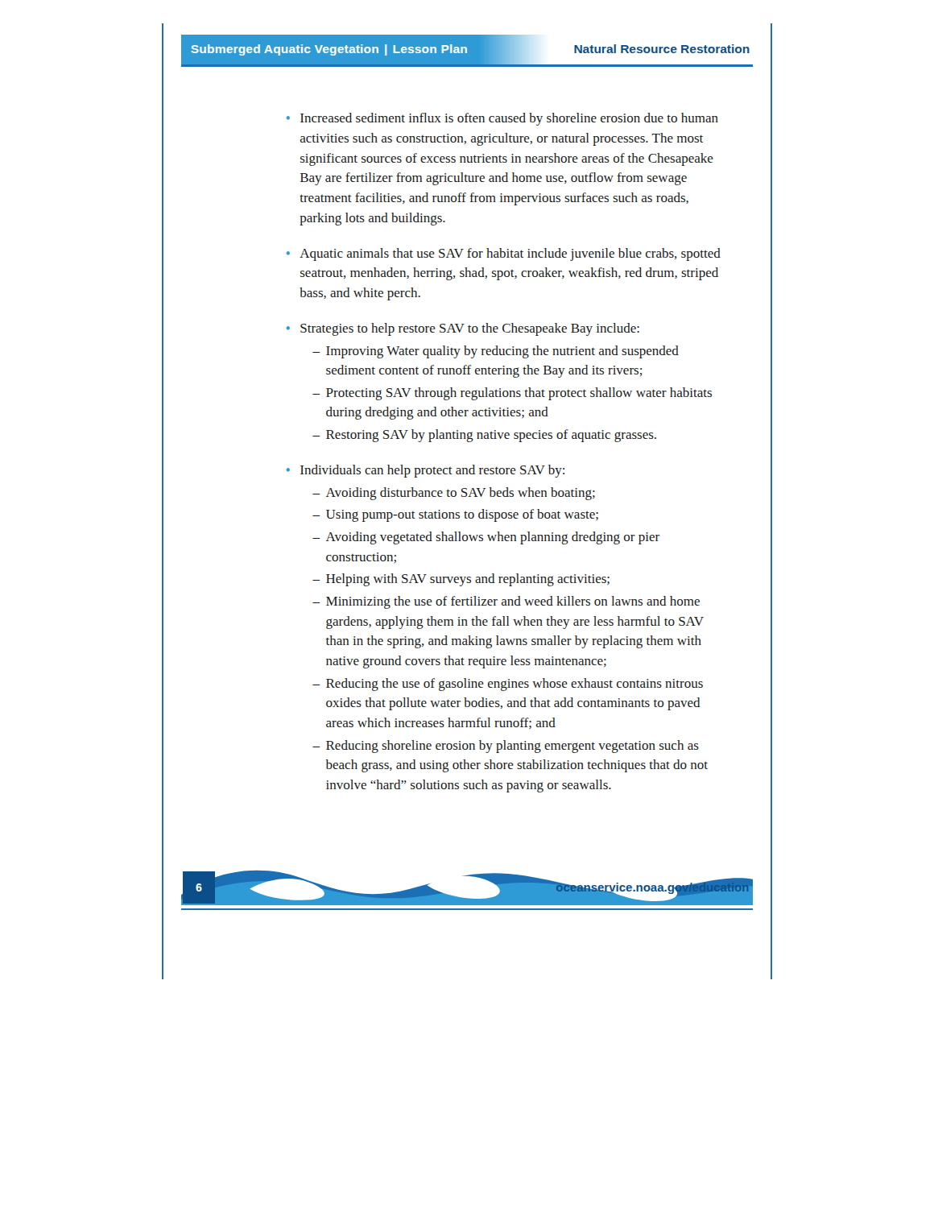Submerged Aquatic Vegetation|Lesson Plan
Natural Resource Restoration
Increased sediment influx is often caused by shoreline erosion due to human activities such as construction, agriculture, or natural processes. The most significant sources of excess nutrients in nearshore areas of the Chesapeake Bay are fertilizer from agriculture and home use, outflow from sewage treatment facilities, and runoff from impervious surfaces such as roads, parking lots and buildings.
Aquatic animals that use SAV for habitat include juvenile blue crabs, spotted seatrout, menhaden, herring, shad, spot, croaker, weakfish, red drum, striped bass, and white perch.
Strategies to help restore SAV to the Chesapeake Bay include:
Improving Water quality by reducing the nutrient and suspended sediment content of runoff entering the Bay and its rivers;
Protecting SAV through regulations that protect shallow water habitats during dredging and other activities; and
Restoring SAV by planting native species of aquatic grasses.
Individuals can help protect and restore SAV by:
Avoiding disturbance to SAV beds when boating;
Using pump-out stations to dispose of boat waste;
Avoiding vegetated shallows when planning dredging or pier construction;
Helping with SAV surveys and replanting activities;
Minimizing the use of fertilizer and weed killers on lawns and home gardens, applying them in the fall when they are less harmful to SAV than in the spring, and making lawns smaller by replacing them with native ground covers that require less maintenance;
Reducing the use of gasoline engines whose exhaust contains nitrous oxides that pollute water bodies, and that add contaminants to paved areas which increases harmful runoff; and
Reducing shoreline erosion by planting emergent vegetation such as beach grass, and using other shore stabilization techniques that do not involve “hard” solutions such as paving or seawalls.
6
oceanservice.noaa.gov/education